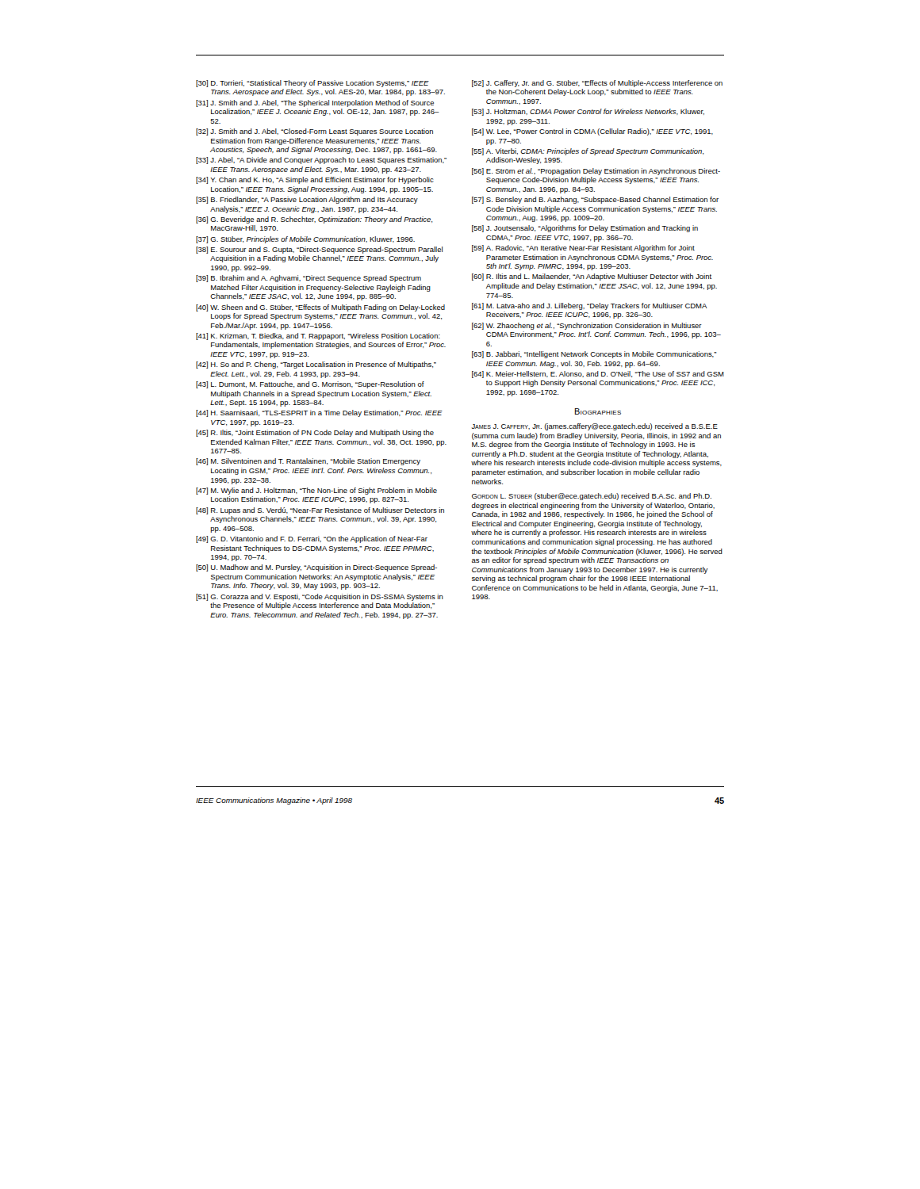[30] D. Torrieri, “Statistical Theory of Passive Location Systems,” IEEE Trans. Aerospace and Elect. Sys., vol. AES-20, Mar. 1984, pp. 183–97.
[31] J. Smith and J. Abel, “The Spherical Interpolation Method of Source Localization,” IEEE J. Oceanic Eng., vol. OE-12, Jan. 1987, pp. 246–52.
[32] J. Smith and J. Abel, “Closed-Form Least Squares Source Location Estimation from Range-Difference Measurements,” IEEE Trans. Acoustics, Speech, and Signal Processing, Dec. 1987, pp. 1661–69.
[33] J. Abel, “A Divide and Conquer Approach to Least Squares Estimation,” IEEE Trans. Aerospace and Elect. Sys., Mar. 1990, pp. 423–27.
[34] Y. Chan and K. Ho, “A Simple and Efficient Estimator for Hyperbolic Location,” IEEE Trans. Signal Processing, Aug. 1994, pp. 1905–15.
[35] B. Friedlander, “A Passive Location Algorithm and Its Accuracy Analysis,” IEEE J. Oceanic Eng., Jan. 1987, pp. 234–44.
[36] G. Beveridge and R. Schechter, Optimization: Theory and Practice, MacGraw-Hill, 1970.
[37] G. Stüber, Principles of Mobile Communication, Kluwer, 1996.
[38] E. Sourour and S. Gupta, “Direct-Sequence Spread-Spectrum Parallel Acquisition in a Fading Mobile Channel,” IEEE Trans. Commun., July 1990, pp. 992–99.
[39] B. Ibrahim and A. Aghvami, “Direct Sequence Spread Spectrum Matched Filter Acquisition in Frequency-Selective Rayleigh Fading Channels,” IEEE JSAC, vol. 12, June 1994, pp. 885–90.
[40] W. Sheen and G. Stüber, “Effects of Multipath Fading on Delay-Locked Loops for Spread Spectrum Systems,” IEEE Trans. Commun., vol. 42, Feb./Mar./Apr. 1994, pp. 1947–1956.
[41] K. Krizman, T. Biedka, and T. Rappaport, “Wireless Position Location: Fundamentals, Implementation Strategies, and Sources of Error,” Proc. IEEE VTC, 1997, pp. 919–23.
[42] H. So and P. Cheng, “Target Localisation in Presence of Multipaths,” Elect. Lett., vol. 29, Feb. 4 1993, pp. 293–94.
[43] L. Dumont, M. Fattouche, and G. Morrison, “Super-Resolution of Multipath Channels in a Spread Spectrum Location System,” Elect. Lett., Sept. 15 1994, pp. 1583–84.
[44] H. Saarnisaari, “TLS-ESPRIT in a Time Delay Estimation,” Proc. IEEE VTC, 1997, pp. 1619–23.
[45] R. Iltis, “Joint Estimation of PN Code Delay and Multipath Using the Extended Kalman Filter,” IEEE Trans. Commun., vol. 38, Oct. 1990, pp. 1677–85.
[46] M. Silventoinen and T. Rantalainen, “Mobile Station Emergency Locating in GSM,” Proc. IEEE Int’l. Conf. Pers. Wireless Commun., 1996, pp. 232–38.
[47] M. Wylie and J. Holtzman, “The Non-Line of Sight Problem in Mobile Location Estimation,” Proc. IEEE ICUPC, 1996, pp. 827–31.
[48] R. Lupas and S. Verdú, “Near-Far Resistance of Multiuser Detectors in Asynchronous Channels,” IEEE Trans. Commun., vol. 39, Apr. 1990, pp. 496–508.
[49] G. D. Vitantonio and F. D. Ferrari, “On the Application of Near-Far Resistant Techniques to DS-CDMA Systems,” Proc. IEEE PPIMRC, 1994, pp. 70–74.
[50] U. Madhow and M. Pursley, “Acquisition in Direct-Sequence Spread-Spectrum Communication Networks: An Asymptotic Analysis,” IEEE Trans. Info. Theory, vol. 39, May 1993, pp. 903–12.
[51] G. Corazza and V. Esposti, “Code Acquisition in DS-SSMA Systems in the Presence of Multiple Access Interference and Data Modulation,” Euro. Trans. Telecommun. and Related Tech., Feb. 1994, pp. 27–37.
[52] J. Caffery, Jr. and G. Stüber, “Effects of Multiple-Access Interference on the Non-Coherent Delay-Lock Loop,” submitted to IEEE Trans. Commun., 1997.
[53] J. Holtzman, CDMA Power Control for Wireless Networks, Kluwer, 1992, pp. 299–311.
[54] W. Lee, “Power Control in CDMA (Cellular Radio),” IEEE VTC, 1991, pp. 77–80.
[55] A. Viterbi, CDMA: Principles of Spread Spectrum Communication, Addison-Wesley, 1995.
[56] E. Ström et al., “Propagation Delay Estimation in Asynchronous Direct-Sequence Code-Division Multiple Access Systems,” IEEE Trans. Commun., Jan. 1996, pp. 84–93.
[57] S. Bensley and B. Aazhang, “Subspace-Based Channel Estimation for Code Division Multiple Access Communication Systems,” IEEE Trans. Commun., Aug. 1996, pp. 1009–20.
[58] J. Joutsensalo, “Algorithms for Delay Estimation and Tracking in CDMA,” Proc. IEEE VTC, 1997, pp. 366–70.
[59] A. Radovic, “An Iterative Near-Far Resistant Algorithm for Joint Parameter Estimation in Asynchronous CDMA Systems,” Proc. Proc. 5th Int’l. Symp. PIMRC, 1994, pp. 199–203.
[60] R. Iltis and L. Mailaender, “An Adaptive Multiuser Detector with Joint Amplitude and Delay Estimation,” IEEE JSAC, vol. 12, June 1994, pp. 774–85.
[61] M. Latva-aho and J. Lilleberg, “Delay Trackers for Multiuser CDMA Receivers,” Proc. IEEE ICUPC, 1996, pp. 326–30.
[62] W. Zhaocheng et al., “Synchronization Consideration in Multiuser CDMA Environment,” Proc. Int’l. Conf. Commun. Tech., 1996, pp. 103–6.
[63] B. Jabbari, “Intelligent Network Concepts in Mobile Communications,” IEEE Commun. Mag., vol. 30, Feb. 1992, pp. 64–69.
[64] K. Meier-Hellstern, E. Alonso, and D. O’Neil, “The Use of SS7 and GSM to Support High Density Personal Communications,” Proc. IEEE ICC, 1992, pp. 1698–1702.
Biographies
James J. Caffery, Jr. (james.caffery@ece.gatech.edu) received a B.S.E.E (summa cum laude) from Bradley University, Peoria, Illinois, in 1992 and an M.S. degree from the Georgia Institute of Technology in 1993. He is currently a Ph.D. student at the Georgia Institute of Technology, Atlanta, where his research interests include code-division multiple access systems, parameter estimation, and subscriber location in mobile cellular radio networks.
Gordon L. Stüber (stuber@ece.gatech.edu) received B.A.Sc. and Ph.D. degrees in electrical engineering from the University of Waterloo, Ontario, Canada, in 1982 and 1986, respectively. In 1986, he joined the School of Electrical and Computer Engineering, Georgia Institute of Technology, where he is currently a professor. His research interests are in wireless communications and communication signal processing. He has authored the textbook Principles of Mobile Communication (Kluwer, 1996). He served as an editor for spread spectrum with IEEE Transactions on Communications from January 1993 to December 1997. He is currently serving as technical program chair for the 1998 IEEE International Conference on Communications to be held in Atlanta, Georgia, June 7–11, 1998.
45 IEEE Communications Magazine • April 1998